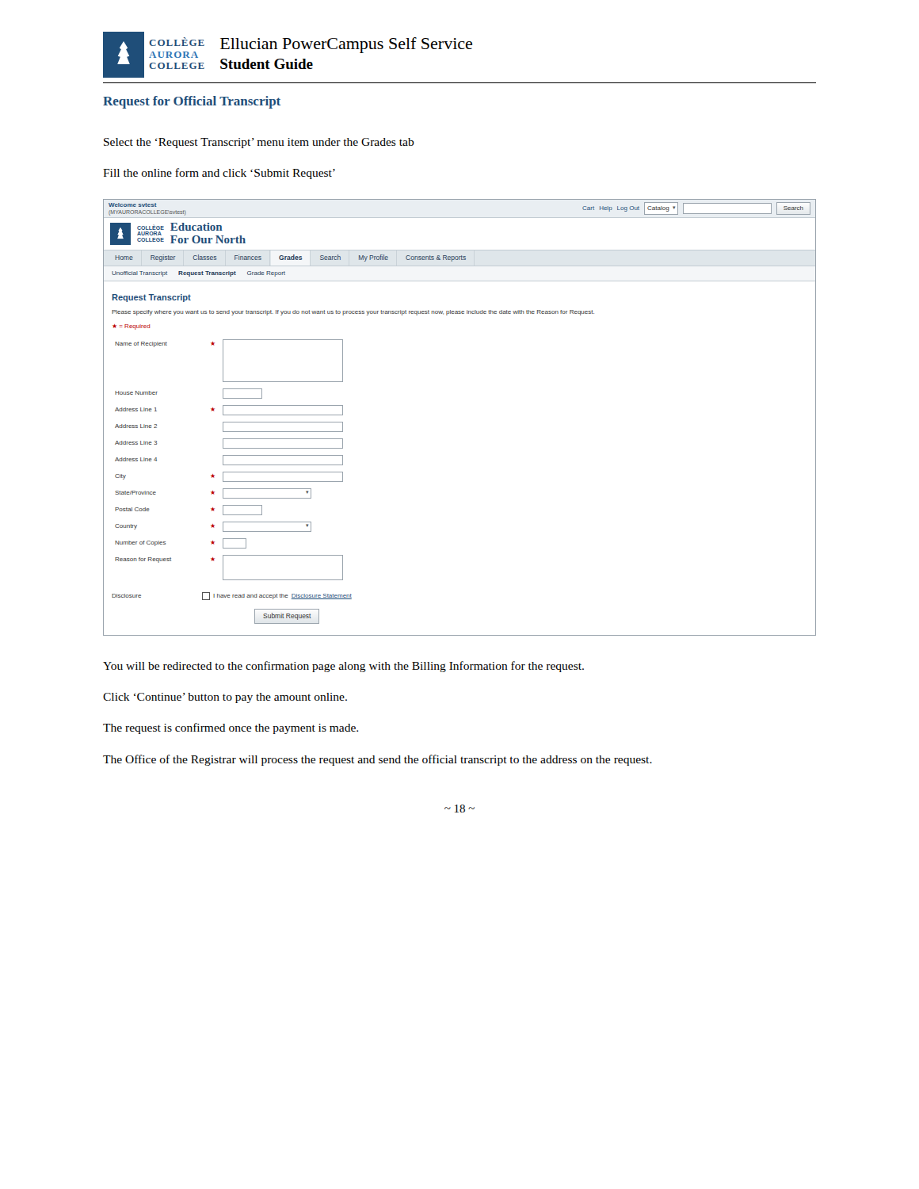COLLÈGE AURORA COLLEGE
Ellucian PowerCampus Self Service
Student Guide
Request for Official Transcript
Select the ‘Request Transcript’ menu item under the Grades tab
Fill the online form and click ‘Submit Request’
Welcome svtest (MYAURORACOLLEGE\svtest)
Cart Help Log Out
Catalog
Search
COLLÈGE
AURORA
COLLEGE
Education For Our North
Home
Register
Classes
Finances
Grades
Search
My Profile
Consents & Reports
Unofficial Transcript Request Transcript Grade Report
Request Transcript
Please specify where you want us to send your transcript. If you do not want us to process your transcript request now, please include the date with the Reason for Request.
★ = Required
| Name of Recipient | ★ | |
| House Number | | |
| Address Line 1 | ★ | |
| Address Line 2 | | |
| Address Line 3 | | |
| Address Line 4 | | |
| City | ★ | |
| State/Province | ★ | |
| Postal Code | ★ | |
| Country | ★ | |
| Number of Copies | ★ | |
| Reason for Request | ★ | |
Disclosure I have read and accept the Disclosure Statement
Submit Request
You will be redirected to the confirmation page along with the Billing Information for the request.
Click ‘Continue’ button to pay the amount online.
The request is confirmed once the payment is made.
The Office of the Registrar will process the request and send the official transcript to the address on the request.
~ 18 ~